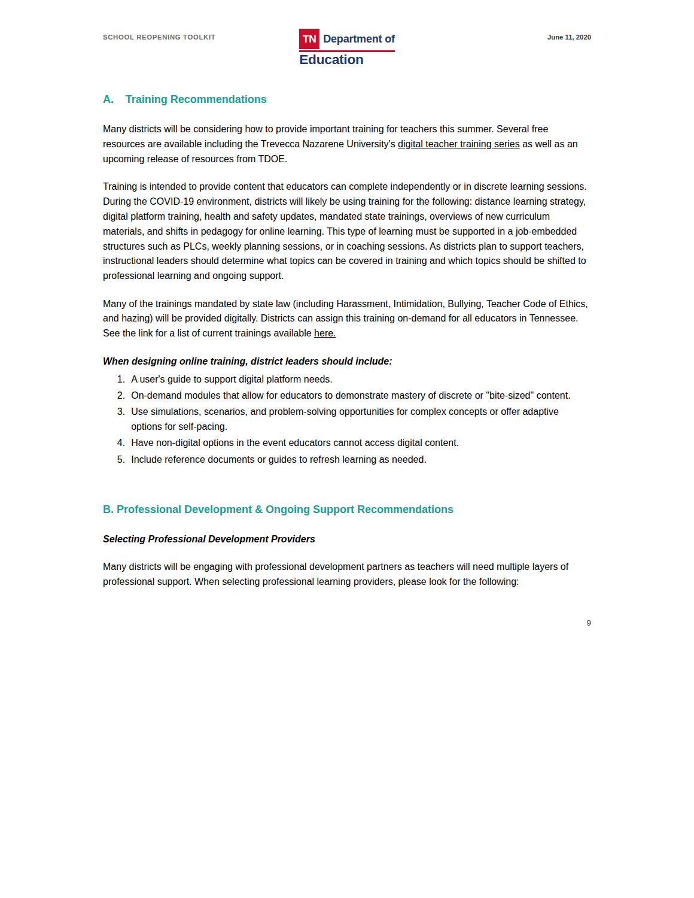SCHOOL REOPENING TOOLKIT
Department of
Education
June 11, 2020
A. Training Recommendations
Many districts will be considering how to provide important training for teachers this summer. Several free resources are available including the Trevecca Nazarene University's digital teacher training series as well as an upcoming release of resources from TDOE.
Training is intended to provide content that educators can complete independently or in discrete learning sessions. During the COVID-19 environment, districts will likely be using training for the following: distance learning strategy, digital platform training, health and safety updates, mandated state trainings, overviews of new curriculum materials, and shifts in pedagogy for online learning. This type of learning must be supported in a job-embedded structures such as PLCs, weekly planning sessions, or in coaching sessions. As districts plan to support teachers, instructional leaders should determine what topics can be covered in training and which topics should be shifted to professional learning and ongoing support.
Many of the trainings mandated by state law (including Harassment, Intimidation, Bullying, Teacher Code of Ethics, and hazing) will be provided digitally. Districts can assign this training on-demand for all educators in Tennessee. See the link for a list of current trainings available here.
When designing online training, district leaders should include:
A user's guide to support digital platform needs.
On-demand modules that allow for educators to demonstrate mastery of discrete or "bite-sized" content.
Use simulations, scenarios, and problem-solving opportunities for complex concepts or offer adaptive options for self-pacing.
Have non-digital options in the event educators cannot access digital content.
Include reference documents or guides to refresh learning as needed.
B. Professional Development & Ongoing Support Recommendations
Selecting Professional Development Providers
Many districts will be engaging with professional development partners as teachers will need multiple layers of professional support. When selecting professional learning providers, please look for the following:
9